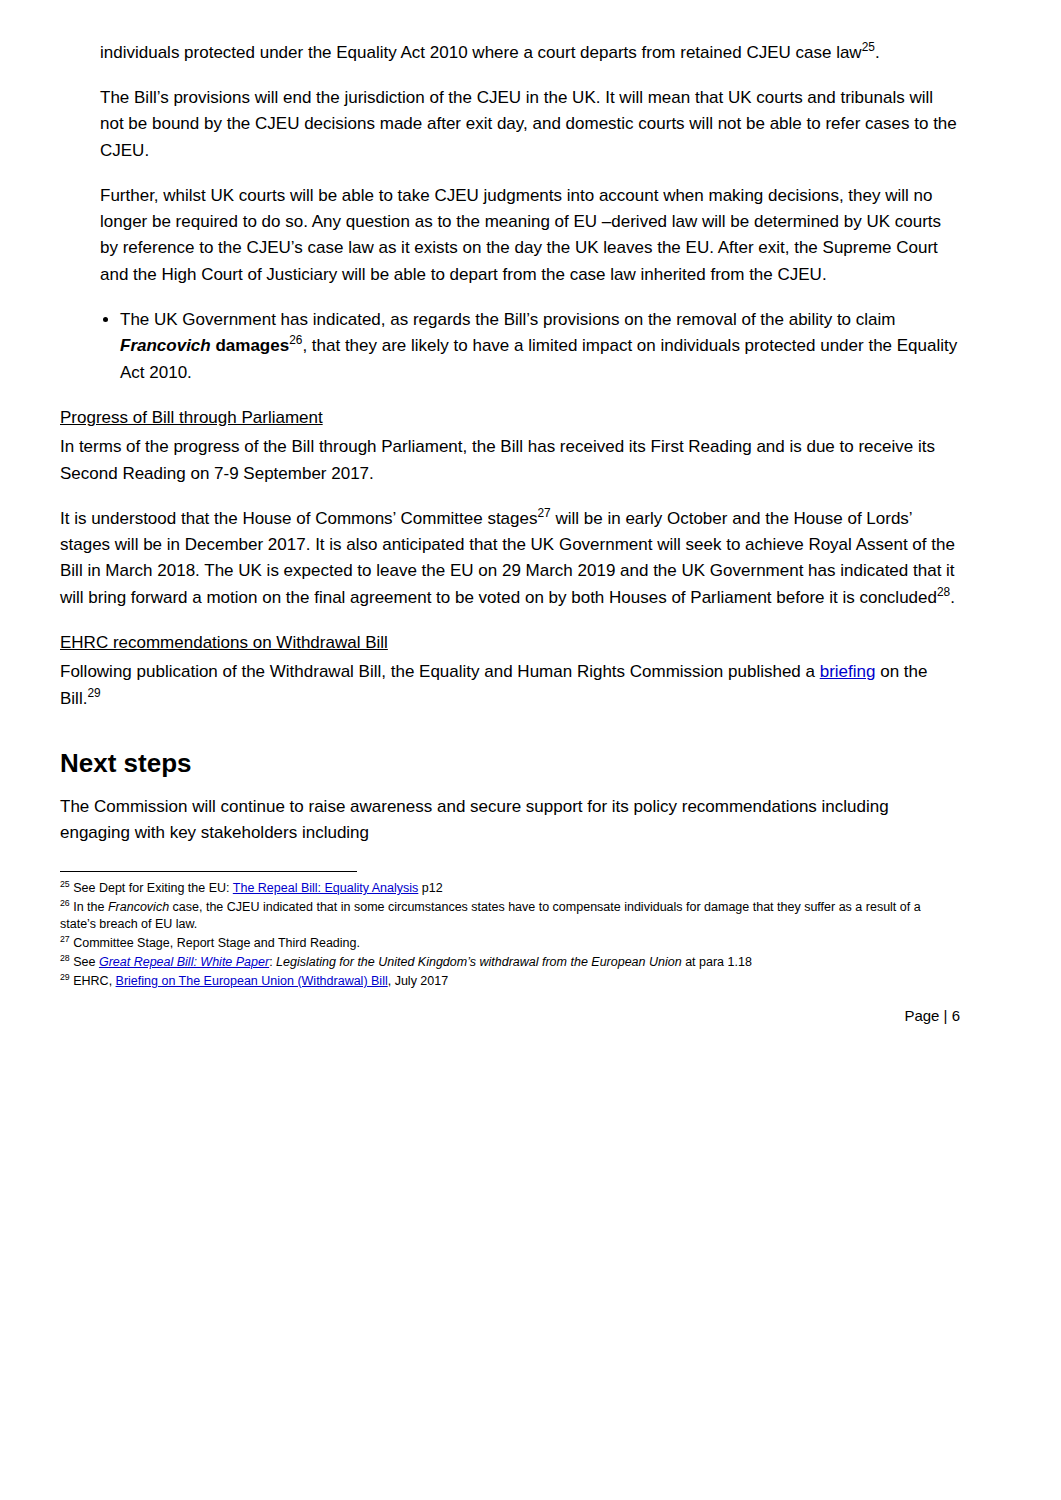individuals protected under the Equality Act 2010 where a court departs from retained CJEU case law25.
The Bill’s provisions will end the jurisdiction of the CJEU in the UK. It will mean that UK courts and tribunals will not be bound by the CJEU decisions made after exit day, and domestic courts will not be able to refer cases to the CJEU.
Further, whilst UK courts will be able to take CJEU judgments into account when making decisions, they will no longer be required to do so. Any question as to the meaning of EU –derived law will be determined by UK courts by reference to the CJEU’s case law as it exists on the day the UK leaves the EU. After exit, the Supreme Court and the High Court of Justiciary will be able to depart from the case law inherited from the CJEU.
The UK Government has indicated, as regards the Bill’s provisions on the removal of the ability to claim Francovich damages26, that they are likely to have a limited impact on individuals protected under the Equality Act 2010.
Progress of Bill through Parliament
In terms of the progress of the Bill through Parliament, the Bill has received its First Reading and is due to receive its Second Reading on 7-9 September 2017.
It is understood that the House of Commons’ Committee stages27 will be in early October and the House of Lords’ stages will be in December 2017. It is also anticipated that the UK Government will seek to achieve Royal Assent of the Bill in March 2018. The UK is expected to leave the EU on 29 March 2019 and the UK Government has indicated that it will bring forward a motion on the final agreement to be voted on by both Houses of Parliament before it is concluded28.
EHRC recommendations on Withdrawal Bill
Following publication of the Withdrawal Bill, the Equality and Human Rights Commission published a briefing on the Bill.29
Next steps
The Commission will continue to raise awareness and secure support for its policy recommendations including engaging with key stakeholders including
25 See Dept for Exiting the EU: The Repeal Bill: Equality Analysis p12
26 In the Francovich case, the CJEU indicated that in some circumstances states have to compensate individuals for damage that they suffer as a result of a state’s breach of EU law.
27 Committee Stage, Report Stage and Third Reading.
28 See Great Repeal Bill: White Paper: Legislating for the United Kingdom’s withdrawal from the European Union at para 1.18
29 EHRC, Briefing on The European Union (Withdrawal) Bill, July 2017
Page | 6